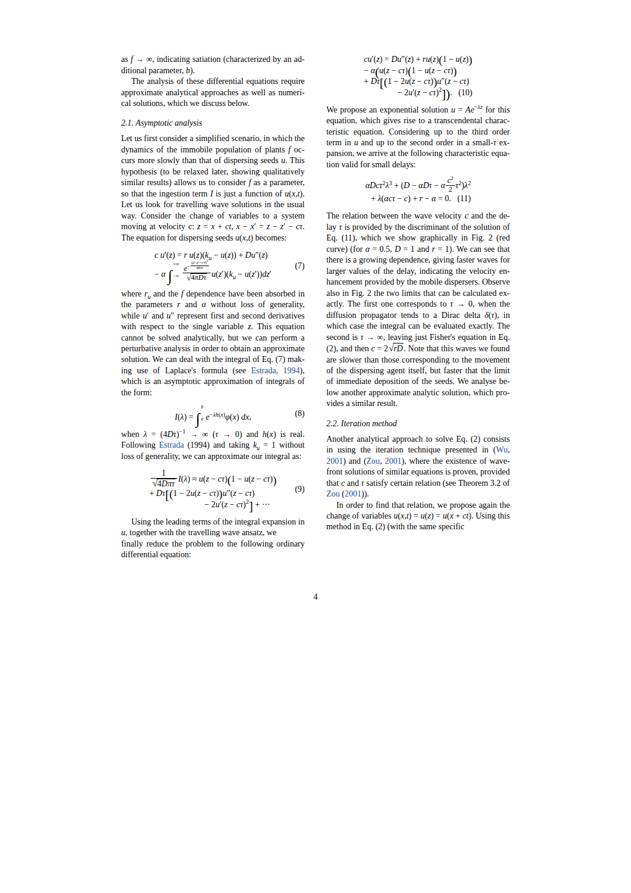as f → ∞, indicating satiation (characterized by an additional parameter, b).
The analysis of these differential equations require approximate analytical approaches as well as numerical solutions, which we discuss below.
2.1. Asymptotic analysis
Let us first consider a simplified scenario, in which the dynamics of the immobile population of plants f occurs more slowly than that of dispersing seeds u. This hypothesis (to be relaxed later, showing qualitatively similar results) allows us to consider f as a parameter, so that the ingestion term I is just a function of u(x,t). Let us look for travelling wave solutions in the usual way. Consider the change of variables to a system moving at velocity c: z = x + ct, x − x′ = z − z′ − cτ. The equation for dispersing seeds u(x,t) becomes:
c u′(z) = r u(z)(ku − u(z)) + Du″(z) − α ∫+∞−∞ e−(z−z′−cτ)24Dτ 4πDτ u(z′)(ku − u(z′))dz′ (7)
where ru and the f dependence have been absorbed in the parameters r and α without loss of generality, while u′ and u″ represent first and second derivatives with respect to the single variable z. This equation cannot be solved analytically, but we can perform a perturbative analysis in order to obtain an approximate solution. We can deal with the integral of Eq. (7) making use of Laplace's formula (see Estrada, 1994), which is an asymptotic approximation of integrals of the form:
I(λ) = ∫ba e−λh(x)φ(x) dx, (8)
when λ = (4Dτ)−1 → ∞ (τ → 0) and h(x) is real. Following Estrada (1994) and taking ku = 1 without loss of generality, we can approximate our integral as:
14Dπτ I(λ) ≈ u(z − cτ)(1 − u(z − cτ)) + Dτ[(1 − 2u(z − cτ)) u″(z − cτ) − 2u′(z − cτ)2] + ··· (9)
Using the leading terms of the integral expansion in u, together with the travelling wave ansatz, we
finally reduce the problem to the following ordinary differential equation:
cu′(z) = Du″(z) + ru(z)(1 − u(z)) − α(u(z − cτ)(1 − u(z − cτ)) + Dτ[(1 − 2u(z − cτ)) u″(z − cτ) − 2u′(z − cτ)2]). (10)
We propose an exponential solution u = Ae−λz for this equation, which gives rise to a transcendental characteristic equation. Considering up to the third order term in u and up to the second order in a small-τ expansion, we arrive at the following characteristic equation valid for small delays:
αDcτ2λ3 + (D − αDτ − αc22 τ2)λ2 + λ(αcτ − c) + r − α = 0. (11)
The relation between the wave velocity c and the delay τ is provided by the discriminant of the solution of Eq. (11), which we show graphically in Fig. 2 (red curve) (for α = 0.5, D = 1 and r = 1). We can see that there is a growing dependence, giving faster waves for larger values of the delay, indicating the velocity enhancement provided by the mobile dispersers. Observe also in Fig. 2 the two limits that can be calculated exactly. The first one corresponds to τ → 0, when the diffusion propagator tends to a Dirac delta δ(τ), in which case the integral can be evaluated exactly. The second is τ → ∞, leaving just Fisher's equation in Eq. (2), and then c = 2rD. Note that this waves we found are slower than those corresponding to the movement of the dispersing agent itself, but faster that the limit of immediate deposition of the seeds. We analyse below another approximate analytic solution, which provides a similar result.
2.2. Iteration method
Another analytical approach to solve Eq. (2) consists in using the iteration technique presented in (Wu, 2001) and (Zou, 2001), where the existence of wave-front solutions of similar equations is proven, provided that c and τ satisfy certain relation (see Theorem 3.2 of Zou (2001)).
In order to find that relation, we propose again the change of variables u(x,t) = u(z) = u(x + ct). Using this method in Eq. (2) (with the same specific
4